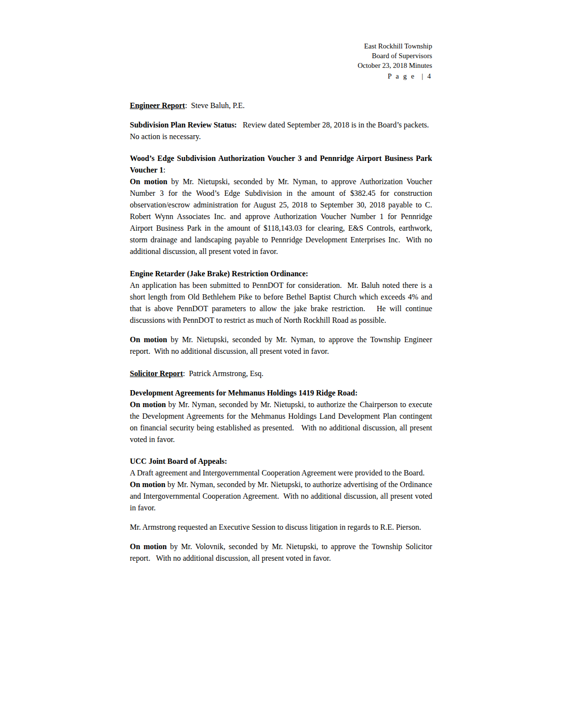East Rockhill Township Board of Supervisors October 23, 2018 Minutes P a g e | 4
Engineer Report
: Steve Baluh, P.E.
Subdivision Plan Review Status:
Review dated September 28, 2018 is in the Board’s packets. No action is necessary.
Wood’s Edge Subdivision Authorization Voucher 3 and Pennridge Airport Business Park Voucher 1:
On motion by Mr. Nietupski, seconded by Mr. Nyman, to approve Authorization Voucher Number 3 for the Wood’s Edge Subdivision in the amount of $382.45 for construction observation/escrow administration for August 25, 2018 to September 30, 2018 payable to C. Robert Wynn Associates Inc. and approve Authorization Voucher Number 1 for Pennridge Airport Business Park in the amount of $118,143.03 for clearing, E&S Controls, earthwork, storm drainage and landscaping payable to Pennridge Development Enterprises Inc. With no additional discussion, all present voted in favor.
Engine Retarder (Jake Brake) Restriction Ordinance:
An application has been submitted to PennDOT for consideration. Mr. Baluh noted there is a short length from Old Bethlehem Pike to before Bethel Baptist Church which exceeds 4% and that is above PennDOT parameters to allow the jake brake restriction. He will continue discussions with PennDOT to restrict as much of North Rockhill Road as possible.
On motion by Mr. Nietupski, seconded by Mr. Nyman, to approve the Township Engineer report. With no additional discussion, all present voted in favor.
Solicitor Report
: Patrick Armstrong, Esq.
Development Agreements for Mehmanus Holdings 1419 Ridge Road:
On motion by Mr. Nyman, seconded by Mr. Nietupski, to authorize the Chairperson to execute the Development Agreements for the Mehmanus Holdings Land Development Plan contingent on financial security being established as presented. With no additional discussion, all present voted in favor.
UCC Joint Board of Appeals:
A Draft agreement and Intergovernmental Cooperation Agreement were provided to the Board.
On motion by Mr. Nyman, seconded by Mr. Nietupski, to authorize advertising of the Ordinance and Intergovernmental Cooperation Agreement. With no additional discussion, all present voted in favor.
Mr. Armstrong requested an Executive Session to discuss litigation in regards to R.E. Pierson.
On motion by Mr. Volovnik, seconded by Mr. Nietupski, to approve the Township Solicitor report. With no additional discussion, all present voted in favor.